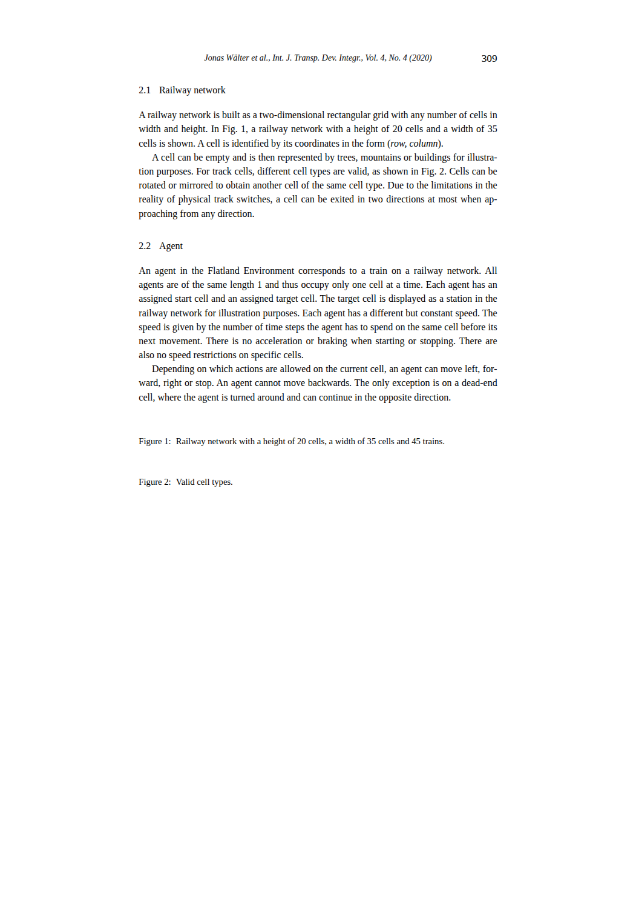Jonas Wälter et al., Int. J. Transp. Dev. Integr., Vol. 4, No. 4 (2020) 309
2.1 Railway network
A railway network is built as a two-dimensional rectangular grid with any number of cells in width and height. In Fig. 1, a railway network with a height of 20 cells and a width of 35 cells is shown. A cell is identified by its coordinates in the form (row, column).
A cell can be empty and is then represented by trees, mountains or buildings for illustration purposes. For track cells, different cell types are valid, as shown in Fig. 2. Cells can be rotated or mirrored to obtain another cell of the same cell type. Due to the limitations in the reality of physical track switches, a cell can be exited in two directions at most when approaching from any direction.
2.2 Agent
An agent in the Flatland Environment corresponds to a train on a railway network. All agents are of the same length 1 and thus occupy only one cell at a time. Each agent has an assigned start cell and an assigned target cell. The target cell is displayed as a station in the railway network for illustration purposes. Each agent has a different but constant speed. The speed is given by the number of time steps the agent has to spend on the same cell before its next movement. There is no acceleration or braking when starting or stopping. There are also no speed restrictions on specific cells.
Depending on which actions are allowed on the current cell, an agent can move left, forward, right or stop. An agent cannot move backwards. The only exception is on a dead-end cell, where the agent is turned around and can continue in the opposite direction.
Figure 1: Railway network with a height of 20 cells, a width of 35 cells and 45 trains.
Figure 2: Valid cell types.